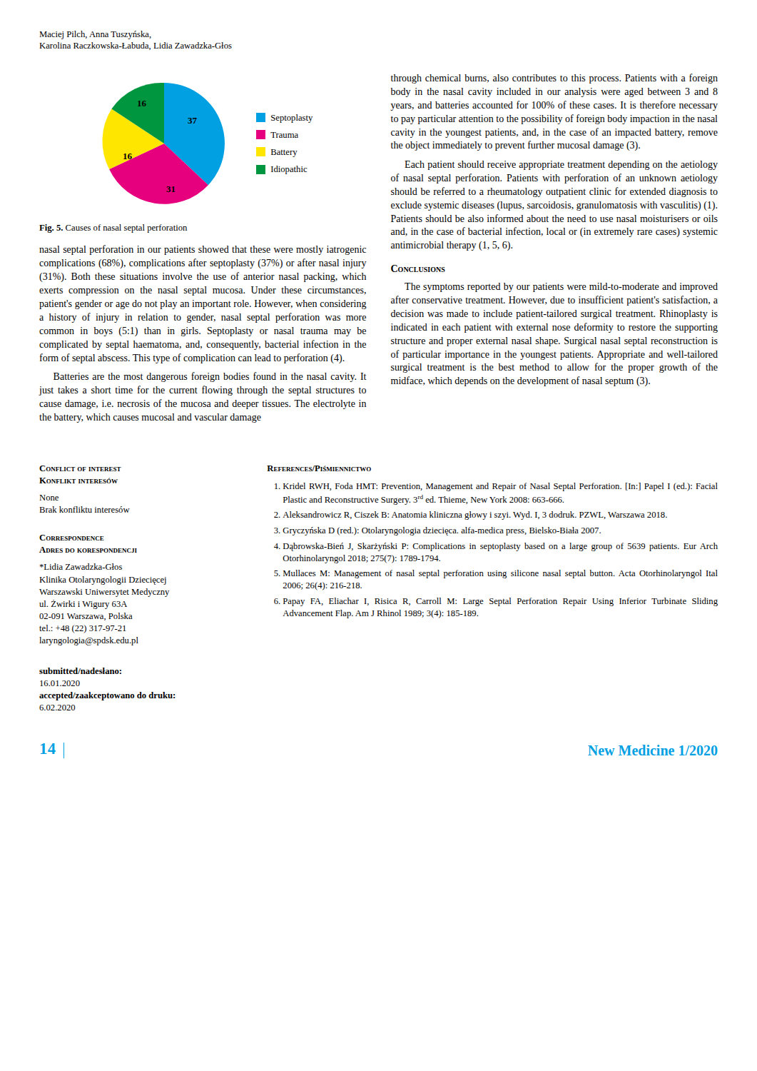Maciej Pilch, Anna Tuszyńska,
Karolina Raczkowska-Łabuda, Lidia Zawadzka-Głos
37 31 16 16
Septoplasty
Trauma
Battery
Idiopathic
Fig. 5. Causes of nasal septal perforation
nasal septal perforation in our patients showed that these were mostly iatrogenic complications (68%), complications after septoplasty (37%) or after nasal injury (31%). Both these situations involve the use of anterior nasal packing, which exerts compression on the nasal septal mucosa. Under these circumstances, patient's gender or age do not play an important role. However, when considering a history of injury in relation to gender, nasal septal perforation was more common in boys (5:1) than in girls. Septoplasty or nasal trauma may be complicated by septal haematoma, and, consequently, bacterial infection in the form of septal abscess. This type of complication can lead to perforation (4).
Batteries are the most dangerous foreign bodies found in the nasal cavity. It just takes a short time for the current flowing through the septal structures to cause damage, i.e. necrosis of the mucosa and deeper tissues. The electrolyte in the battery, which causes mucosal and vascular damage
through chemical burns, also contributes to this process. Patients with a foreign body in the nasal cavity included in our analysis were aged between 3 and 8 years, and batteries accounted for 100% of these cases. It is therefore necessary to pay particular attention to the possibility of foreign body impaction in the nasal cavity in the youngest patients, and, in the case of an impacted battery, remove the object immediately to prevent further mucosal damage (3).
Each patient should receive appropriate treatment depending on the aetiology of nasal septal perforation. Patients with perforation of an unknown aetiology should be referred to a rheumatology outpatient clinic for extended diagnosis to exclude systemic diseases (lupus, sarcoidosis, granulomatosis with vasculitis) (1). Patients should be also informed about the need to use nasal moisturisers or oils and, in the case of bacterial infection, local or (in extremely rare cases) systemic antimicrobial therapy (1, 5, 6).
Conclusions
The symptoms reported by our patients were mild-to-moderate and improved after conservative treatment. However, due to insufficient patient's satisfaction, a decision was made to include patient-tailored surgical treatment. Rhinoplasty is indicated in each patient with external nose deformity to restore the supporting structure and proper external nasal shape. Surgical nasal septal reconstruction is of particular importance in the youngest patients. Appropriate and well-tailored surgical treatment is the best method to allow for the proper growth of the midface, which depends on the development of nasal septum (3).
Conflict of interest
Konflikt interesów
None
Brak konfliktu interesów
Correspondence
Adres do korespondencji
*Lidia Zawadzka-Głos
Klinika Otolaryngologii Dziecięcej
Warszawski Uniwersytet Medyczny
ul. Żwirki i Wigury 63A
02-091 Warszawa, Polska
tel.: +48 (22) 317-97-21
laryngologia@spdsk.edu.pl
submitted/nadesłano:
16.01.2020
accepted/zaakceptowano do druku:
6.02.2020
References/Piśmiennictwo
Kridel RWH, Foda HMT: Prevention, Management and Repair of Nasal Septal Perforation. [In:] Papel I (ed.): Facial Plastic and Reconstructive Surgery. 3rd ed. Thieme, New York 2008: 663-666.
Aleksandrowicz R, Ciszek B: Anatomia kliniczna głowy i szyi. Wyd. I, 3 dodruk. PZWL, Warszawa 2018.
Gryczyńska D (red.): Otolaryngologia dziecięca. alfa-medica press, Bielsko-Biała 2007.
Dąbrowska-Bień J, Skarżyński P: Complications in septoplasty based on a large group of 5639 patients. Eur Arch Otorhinolaryngol 2018; 275(7): 1789-1794.
Mullaces M: Management of nasal septal perforation using silicone nasal septal button. Acta Otorhinolaryngol Ital 2006; 26(4): 216-218.
Papay FA, Eliachar I, Risica R, Carroll M: Large Septal Perforation Repair Using Inferior Turbinate Sliding Advancement Flap. Am J Rhinol 1989; 3(4): 185-189.
14
New Medicine 1/2020